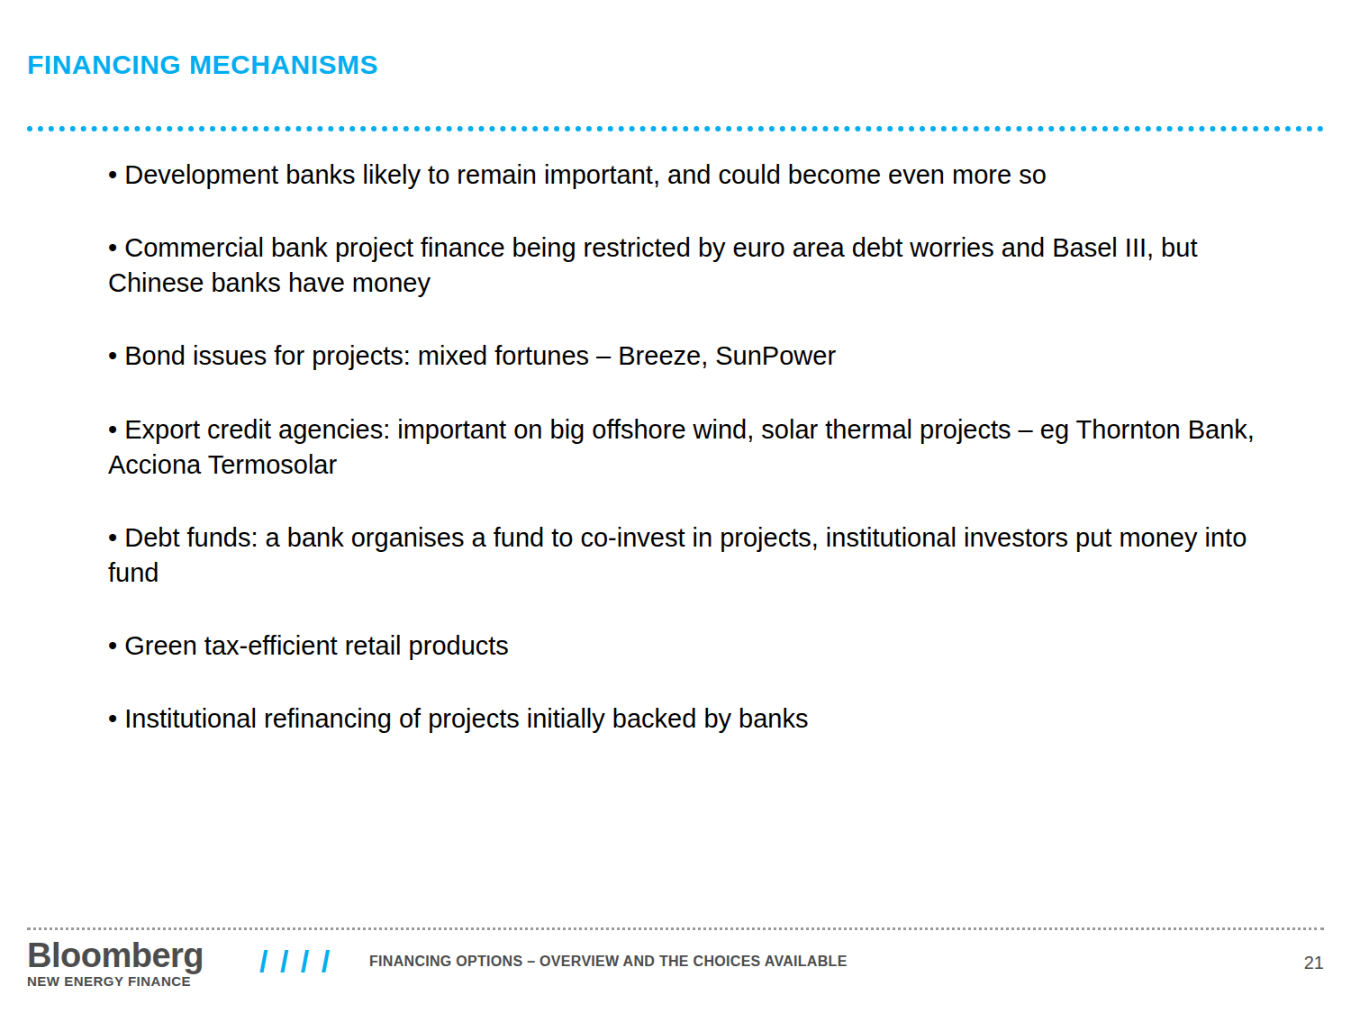FINANCING MECHANISMS
• Development banks likely to remain important, and could become even more so
• Commercial bank project finance being restricted by euro area debt worries and Basel III, but Chinese banks have money
• Bond issues for projects: mixed fortunes – Breeze, SunPower
• Export credit agencies: important on big offshore wind, solar thermal projects – eg Thornton Bank, Acciona Termosolar
• Debt funds: a bank organises a fund to co-invest in projects, institutional investors put money into fund
• Green tax-efficient retail products
• Institutional refinancing of projects initially backed by banks
Bloomberg
NEW ENERGY FINANCE
/ / / /
FINANCING OPTIONS – OVERVIEW AND THE CHOICES AVAILABLE
21